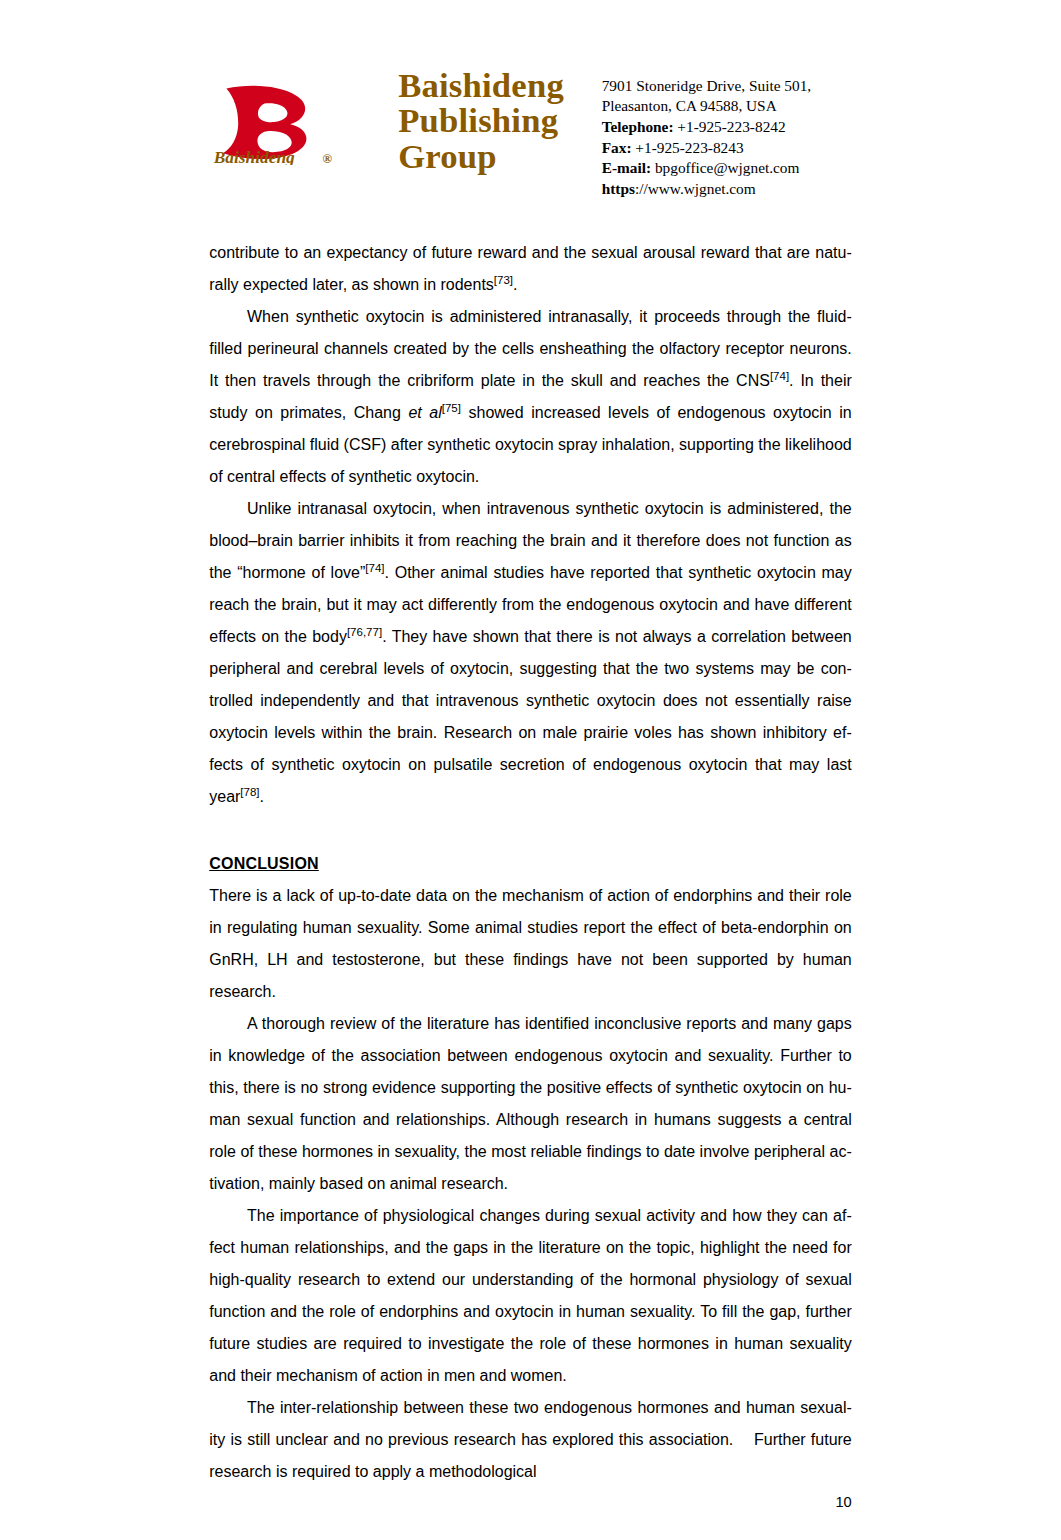Baishideng ®
Baishideng Publishing Group
7901 Stoneridge Drive, Suite 501,
Pleasanton, CA 94588, USA
Telephone: +1-925-223-8242
Fax: +1-925-223-8243
E-mail: bpgoffice@wjgnet.com
https://www.wjgnet.com
contribute to an expectancy of future reward and the sexual arousal reward that are naturally expected later, as shown in rodents[73].
When synthetic oxytocin is administered intranasally, it proceeds through the fluid-filled perineural channels created by the cells ensheathing the olfactory receptor neurons. It then travels through the cribriform plate in the skull and reaches the CNS[74]. In their study on primates, Chang et al[75] showed increased levels of endogenous oxytocin in cerebrospinal fluid (CSF) after synthetic oxytocin spray inhalation, supporting the likelihood of central effects of synthetic oxytocin.
Unlike intranasal oxytocin, when intravenous synthetic oxytocin is administered, the blood–brain barrier inhibits it from reaching the brain and it therefore does not function as the “hormone of love”[74]. Other animal studies have reported that synthetic oxytocin may reach the brain, but it may act differently from the endogenous oxytocin and have different effects on the body[76,77]. They have shown that there is not always a correlation between peripheral and cerebral levels of oxytocin, suggesting that the two systems may be controlled independently and that intravenous synthetic oxytocin does not essentially raise oxytocin levels within the brain. Research on male prairie voles has shown inhibitory effects of synthetic oxytocin on pulsatile secretion of endogenous oxytocin that may last year[78].
CONCLUSION
There is a lack of up-to-date data on the mechanism of action of endorphins and their role in regulating human sexuality. Some animal studies report the effect of beta-endorphin on GnRH, LH and testosterone, but these findings have not been supported by human research.
A thorough review of the literature has identified inconclusive reports and many gaps in knowledge of the association between endogenous oxytocin and sexuality. Further to this, there is no strong evidence supporting the positive effects of synthetic oxytocin on human sexual function and relationships. Although research in humans suggests a central role of these hormones in sexuality, the most reliable findings to date involve peripheral activation, mainly based on animal research.
The importance of physiological changes during sexual activity and how they can affect human relationships, and the gaps in the literature on the topic, highlight the need for high-quality research to extend our understanding of the hormonal physiology of sexual function and the role of endorphins and oxytocin in human sexuality. To fill the gap, further future studies are required to investigate the role of these hormones in human sexuality and their mechanism of action in men and women.
The inter-relationship between these two endogenous hormones and human sexuality is still unclear and no previous research has explored this association. Further future research is required to apply a methodological
10